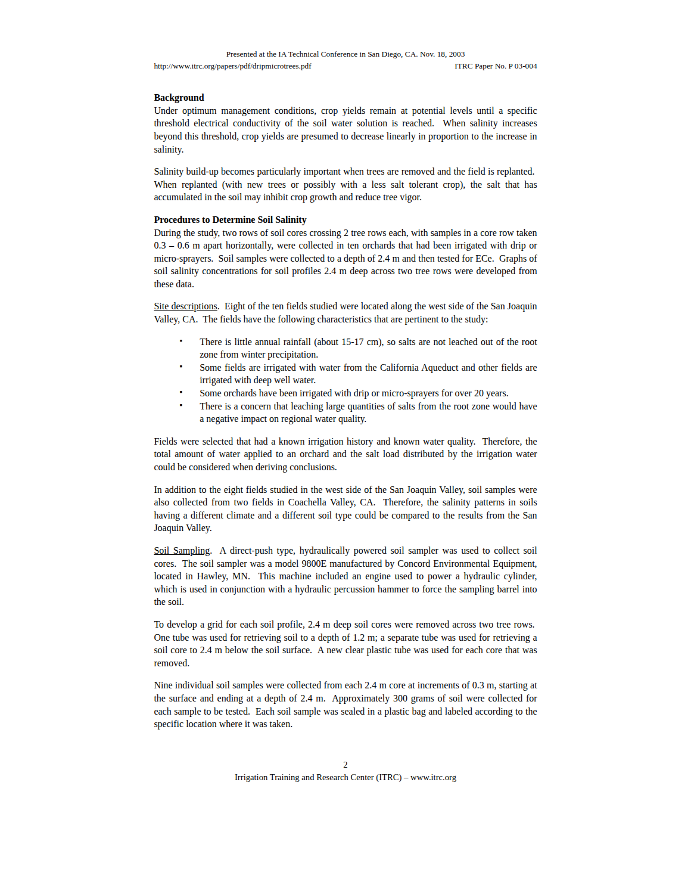Presented at the IA Technical Conference in San Diego, CA. Nov. 18, 2003
http://www.itrc.org/papers/pdf/dripmicrotrees.pdf
ITRC Paper No. P 03-004
Background
Under optimum management conditions, crop yields remain at potential levels until a specific threshold electrical conductivity of the soil water solution is reached. When salinity increases beyond this threshold, crop yields are presumed to decrease linearly in proportion to the increase in salinity.
Salinity build-up becomes particularly important when trees are removed and the field is replanted. When replanted (with new trees or possibly with a less salt tolerant crop), the salt that has accumulated in the soil may inhibit crop growth and reduce tree vigor.
Procedures to Determine Soil Salinity
During the study, two rows of soil cores crossing 2 tree rows each, with samples in a core row taken 0.3 – 0.6 m apart horizontally, were collected in ten orchards that had been irrigated with drip or micro-sprayers. Soil samples were collected to a depth of 2.4 m and then tested for ECe. Graphs of soil salinity concentrations for soil profiles 2.4 m deep across two tree rows were developed from these data.
Site descriptions. Eight of the ten fields studied were located along the west side of the San Joaquin Valley, CA. The fields have the following characteristics that are pertinent to the study:
There is little annual rainfall (about 15-17 cm), so salts are not leached out of the root zone from winter precipitation.
Some fields are irrigated with water from the California Aqueduct and other fields are irrigated with deep well water.
Some orchards have been irrigated with drip or micro-sprayers for over 20 years.
There is a concern that leaching large quantities of salts from the root zone would have a negative impact on regional water quality.
Fields were selected that had a known irrigation history and known water quality. Therefore, the total amount of water applied to an orchard and the salt load distributed by the irrigation water could be considered when deriving conclusions.
In addition to the eight fields studied in the west side of the San Joaquin Valley, soil samples were also collected from two fields in Coachella Valley, CA. Therefore, the salinity patterns in soils having a different climate and a different soil type could be compared to the results from the San Joaquin Valley.
Soil Sampling. A direct-push type, hydraulically powered soil sampler was used to collect soil cores. The soil sampler was a model 9800E manufactured by Concord Environmental Equipment, located in Hawley, MN. This machine included an engine used to power a hydraulic cylinder, which is used in conjunction with a hydraulic percussion hammer to force the sampling barrel into the soil.
To develop a grid for each soil profile, 2.4 m deep soil cores were removed across two tree rows. One tube was used for retrieving soil to a depth of 1.2 m; a separate tube was used for retrieving a soil core to 2.4 m below the soil surface. A new clear plastic tube was used for each core that was removed.
Nine individual soil samples were collected from each 2.4 m core at increments of 0.3 m, starting at the surface and ending at a depth of 2.4 m. Approximately 300 grams of soil were collected for each sample to be tested. Each soil sample was sealed in a plastic bag and labeled according to the specific location where it was taken.
2
Irrigation Training and Research Center (ITRC) – www.itrc.org